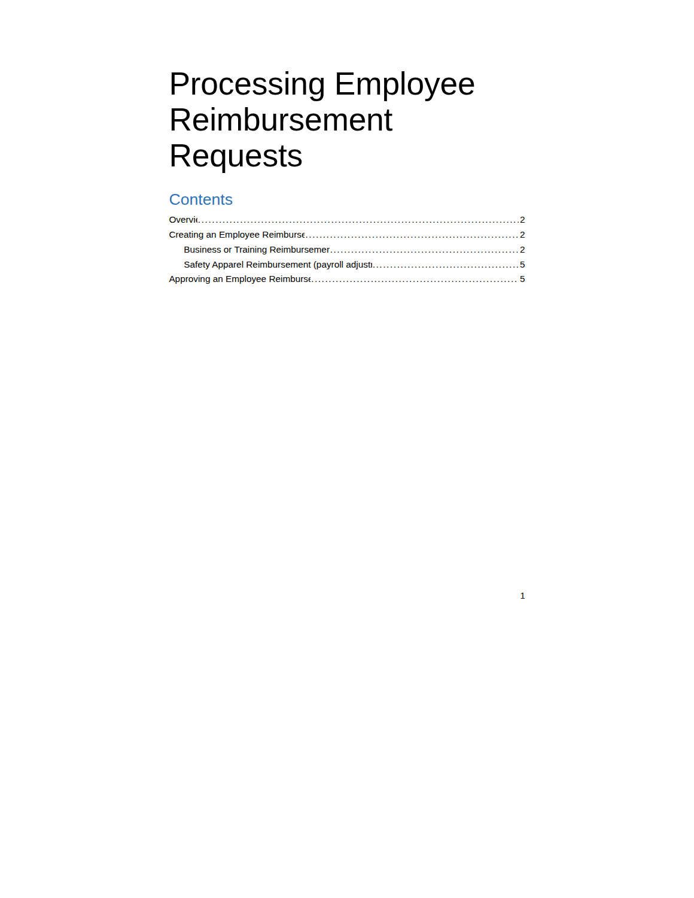Processing Employee Reimbursement Requests
Contents
Overview ........................................................................................................................... 2
Creating an Employee Reimbursement Request ....................................................................................... 2
Business or Training Reimbursement (refund check) .............................................................................. 2
Safety Apparel Reimbursement (payroll adjustment to earnings) ......................................................... 5
Approving an Employee Reimbursement Request .................................................................................... 5
1